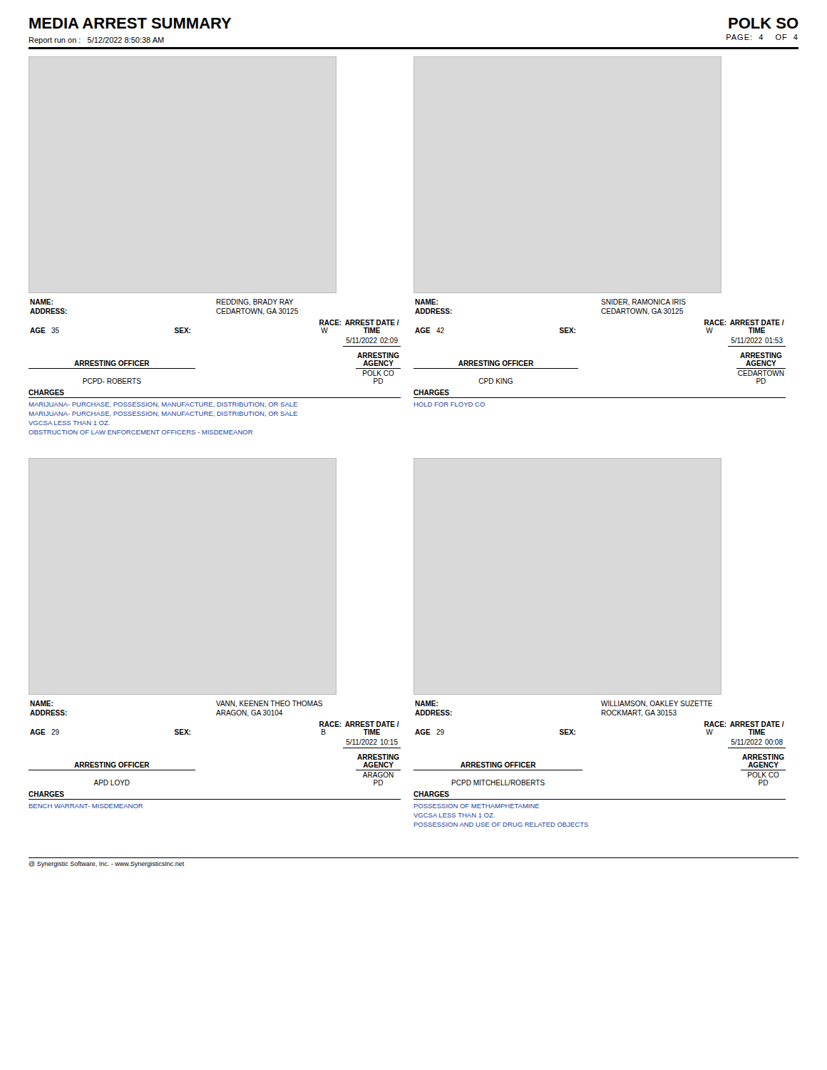POLK SO
MEDIA ARREST SUMMARY
PAGE: 4 OF 4 Report run on : 5/12/2022 8:50:38 AM
| / NAME: / REDDING, BRADY RAY / / ADDRESS: / CEDARTOWN, GA 30125 / / AGE 35 / SEX: / RACE: W / ARREST DATE / TIME / / / / 5/11/2022 / 02:09 / / / ARRESTING OFFICER / / ARRESTING AGENCY / / PCPD- ROBERTS / / POLK CO PD / CHARGES MARIJUANA- PURCHASE, POSSESSION, MANUFACTURE, DISTRIBUTION, OR SALE MARIJUANA- PURCHASE, POSSESSION, MANUFACTURE, DISTRIBUTION, OR SALE VGCSA LESS THAN 1 OZ. OBSTRUCTION OF LAW ENFORCEMENT OFFICERS - MISDEMEANOR | / NAME: / SNIDER, RAMONICA IRIS / / ADDRESS: / CEDARTOWN, GA 30125 / / AGE 42 / SEX: / RACE: W / ARREST DATE / TIME / / / / 5/11/2022 / 01:53 / / / ARRESTING OFFICER / / ARRESTING AGENCY / / CPD KING / / CEDARTOWN PD / CHARGES HOLD FOR FLOYD CO |
| / NAME: / VANN, KEENEN THEO THOMAS / / ADDRESS: / ARAGON, GA 30104 / / AGE 29 / SEX: / RACE: B / ARREST DATE / TIME / / / / 5/11/2022 / 10:15 / / / ARRESTING OFFICER / / ARRESTING AGENCY / / APD LOYD / / ARAGON PD / CHARGES BENCH WARRANT- MISDEMEANOR | / NAME: / WILLIAMSON, OAKLEY SUZETTE / / ADDRESS: / ROCKMART, GA 30153 / / AGE 29 / SEX: / RACE: W / ARREST DATE / TIME / / / / 5/11/2022 / 00:08 / / / ARRESTING OFFICER / / ARRESTING AGENCY / / PCPD MITCHELL/ROBERTS / / POLK CO PD / CHARGES POSSESSION OF METHAMPHETAMINE VGCSA LESS THAN 1 OZ. POSSESSION AND USE OF DRUG RELATED OBJECTS |
@ Synergistic Software, Inc. - www.SynergisticsInc.net